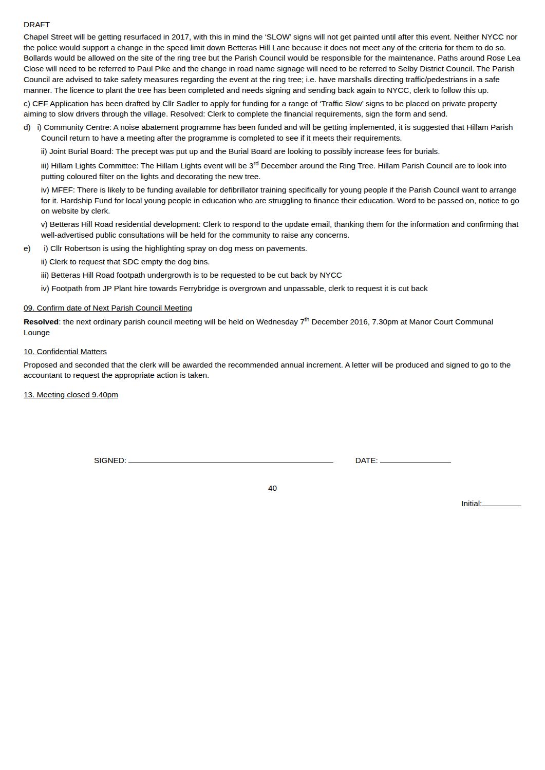DRAFT
Chapel Street will be getting resurfaced in 2017, with this in mind the ‘SLOW’ signs will not get painted until after this event. Neither NYCC nor the police would support a change in the speed limit down Betteras Hill Lane because it does not meet any of the criteria for them to do so. Bollards would be allowed on the site of the ring tree but the Parish Council would be responsible for the maintenance. Paths around Rose Lea Close will need to be referred to Paul Pike and the change in road name signage will need to be referred to Selby District Council. The Parish Council are advised to take safety measures regarding the event at the ring tree; i.e. have marshalls directing traffic/pedestrians in a safe manner. The licence to plant the tree has been completed and needs signing and sending back again to NYCC, clerk to follow this up.
c) CEF Application has been drafted by Cllr Sadler to apply for funding for a range of ‘Traffic Slow’ signs to be placed on private property aiming to slow drivers through the village. Resolved: Clerk to complete the financial requirements, sign the form and send.
d) i) Community Centre: A noise abatement programme has been funded and will be getting implemented, it is suggested that Hillam Parish Council return to have a meeting after the programme is completed to see if it meets their requirements.
ii) Joint Burial Board: The precept was put up and the Burial Board are looking to possibly increase fees for burials.
iii) Hillam Lights Committee: The Hillam Lights event will be 3rd December around the Ring Tree. Hillam Parish Council are to look into putting coloured filter on the lights and decorating the new tree.
iv) MFEF: There is likely to be funding available for defibrillator training specifically for young people if the Parish Council want to arrange for it. Hardship Fund for local young people in education who are struggling to finance their education. Word to be passed on, notice to go on website by clerk.
v) Betteras Hill Road residential development: Clerk to respond to the update email, thanking them for the information and confirming that well-advertised public consultations will be held for the community to raise any concerns.
e) i) Cllr Robertson is using the highlighting spray on dog mess on pavements.
ii) Clerk to request that SDC empty the dog bins.
iii) Betteras Hill Road footpath undergrowth is to be requested to be cut back by NYCC
iv) Footpath from JP Plant hire towards Ferrybridge is overgrown and unpassable, clerk to request it is cut back
09. Confirm date of Next Parish Council Meeting
Resolved: the next ordinary parish council meeting will be held on Wednesday 7th December 2016, 7.30pm at Manor Court Communal Lounge
10. Confidential Matters
Proposed and seconded that the clerk will be awarded the recommended annual increment. A letter will be produced and signed to go to the accountant to request the appropriate action is taken.
13. Meeting closed 9.40pm
SIGNED: DATE:
40
Initial: